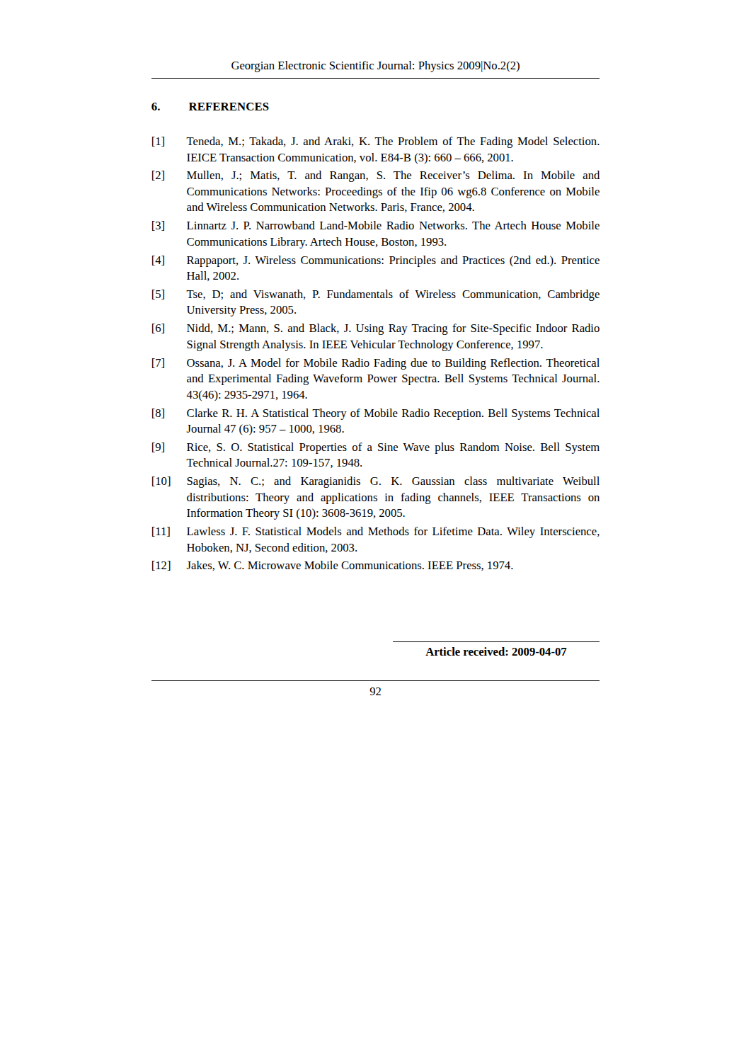Georgian Electronic Scientific Journal: Physics 2009|No.2(2)
6. REFERENCES
[1] Teneda, M.; Takada, J. and Araki, K. The Problem of The Fading Model Selection. IEICE Transaction Communication, vol. E84-B (3): 660 – 666, 2001.
[2] Mullen, J.; Matis, T. and Rangan, S. The Receiver’s Delima. In Mobile and Communications Networks: Proceedings of the Ifip 06 wg6.8 Conference on Mobile and Wireless Communication Networks. Paris, France, 2004.
[3] Linnartz J. P. Narrowband Land-Mobile Radio Networks. The Artech House Mobile Communications Library. Artech House, Boston, 1993.
[4] Rappaport, J. Wireless Communications: Principles and Practices (2nd ed.). Prentice Hall, 2002.
[5] Tse, D; and Viswanath, P. Fundamentals of Wireless Communication, Cambridge University Press, 2005.
[6] Nidd, M.; Mann, S. and Black, J. Using Ray Tracing for Site-Specific Indoor Radio Signal Strength Analysis. In IEEE Vehicular Technology Conference, 1997.
[7] Ossana, J. A Model for Mobile Radio Fading due to Building Reflection. Theoretical and Experimental Fading Waveform Power Spectra. Bell Systems Technical Journal. 43(46): 2935-2971, 1964.
[8] Clarke R. H. A Statistical Theory of Mobile Radio Reception. Bell Systems Technical Journal 47 (6): 957 – 1000, 1968.
[9] Rice, S. O. Statistical Properties of a Sine Wave plus Random Noise. Bell System Technical Journal.27: 109-157, 1948.
[10] Sagias, N. C.; and Karagianidis G. K. Gaussian class multivariate Weibull distributions: Theory and applications in fading channels, IEEE Transactions on Information Theory SI (10): 3608-3619, 2005.
[11] Lawless J. F. Statistical Models and Methods for Lifetime Data. Wiley Interscience, Hoboken, NJ, Second edition, 2003.
[12] Jakes, W. C. Microwave Mobile Communications. IEEE Press, 1974.
Article received: 2009-04-07
92